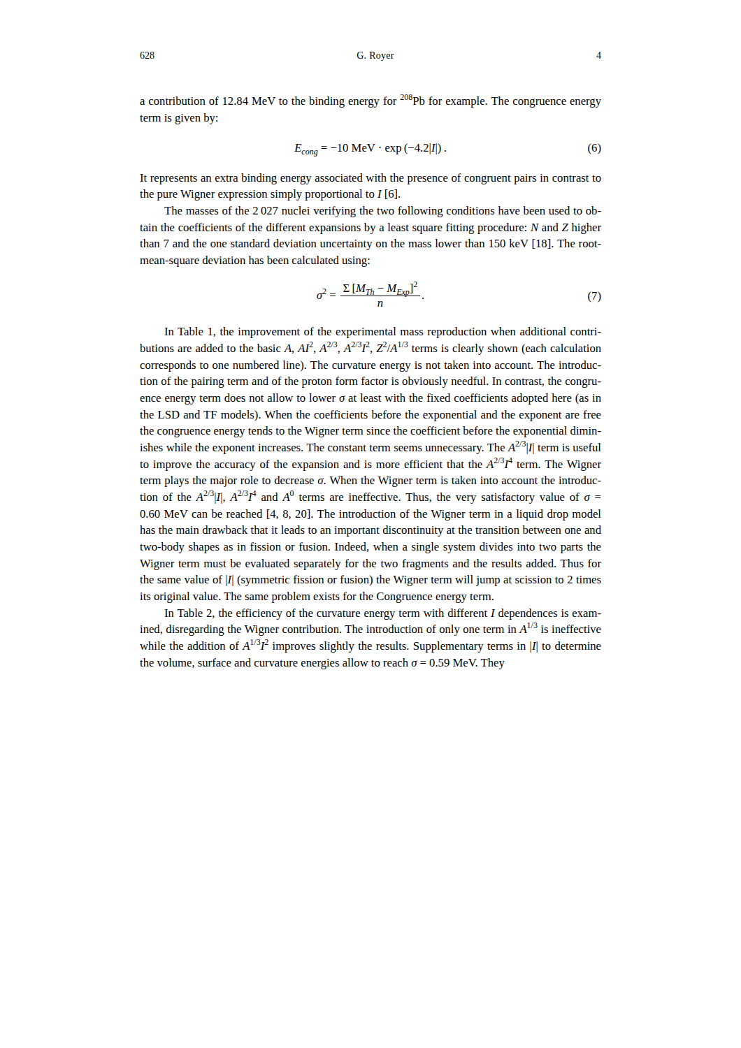628 G. Royer 4
a contribution of 12.84 MeV to the binding energy for 208Pb for example. The congruence energy term is given by:
Econg = −10 MeV · exp (−4.2|I|) . (6)
It represents an extra binding energy associated with the presence of congruent pairs in contrast to the pure Wigner expression simply proportional to I [6].
The masses of the 2 027 nuclei verifying the two following conditions have been used to obtain the coefficients of the different expansions by a least square fitting procedure: N and Z higher than 7 and the one standard deviation uncertainty on the mass lower than 150 keV [18]. The root-mean-square deviation has been calculated using:
σ2 = Σ [MTh − MExp]2 n. (7)
In Table 1, the improvement of the experimental mass reproduction when additional contributions are added to the basic A, AI2, A2/3, A2/3I2, Z2/A1/3 terms is clearly shown (each calculation corresponds to one numbered line). The curvature energy is not taken into account. The introduction of the pairing term and of the proton form factor is obviously needful. In contrast, the congruence energy term does not allow to lower σ at least with the fixed coefficients adopted here (as in the LSD and TF models). When the coefficients before the exponential and the exponent are free the congruence energy tends to the Wigner term since the coefficient before the exponential diminishes while the exponent increases. The constant term seems unnecessary. The A2/3|I| term is useful to improve the accuracy of the expansion and is more efficient that the A2/3I4 term. The Wigner term plays the major role to decrease σ. When the Wigner term is taken into account the introduction of the A2/3|I|, A2/3I4 and A0 terms are ineffective. Thus, the very satisfactory value of σ = 0.60 MeV can be reached [4, 8, 20]. The introduction of the Wigner term in a liquid drop model has the main drawback that it leads to an important discontinuity at the transition between one and two-body shapes as in fission or fusion. Indeed, when a single system divides into two parts the Wigner term must be evaluated separately for the two fragments and the results added. Thus for the same value of |I| (symmetric fission or fusion) the Wigner term will jump at scission to 2 times its original value. The same problem exists for the Congruence energy term.
In Table 2, the efficiency of the curvature energy term with different I dependences is examined, disregarding the Wigner contribution. The introduction of only one term in A1/3 is ineffective while the addition of A1/3I2 improves slightly the results. Supplementary terms in |I| to determine the volume, surface and curvature energies allow to reach σ = 0.59 MeV. They